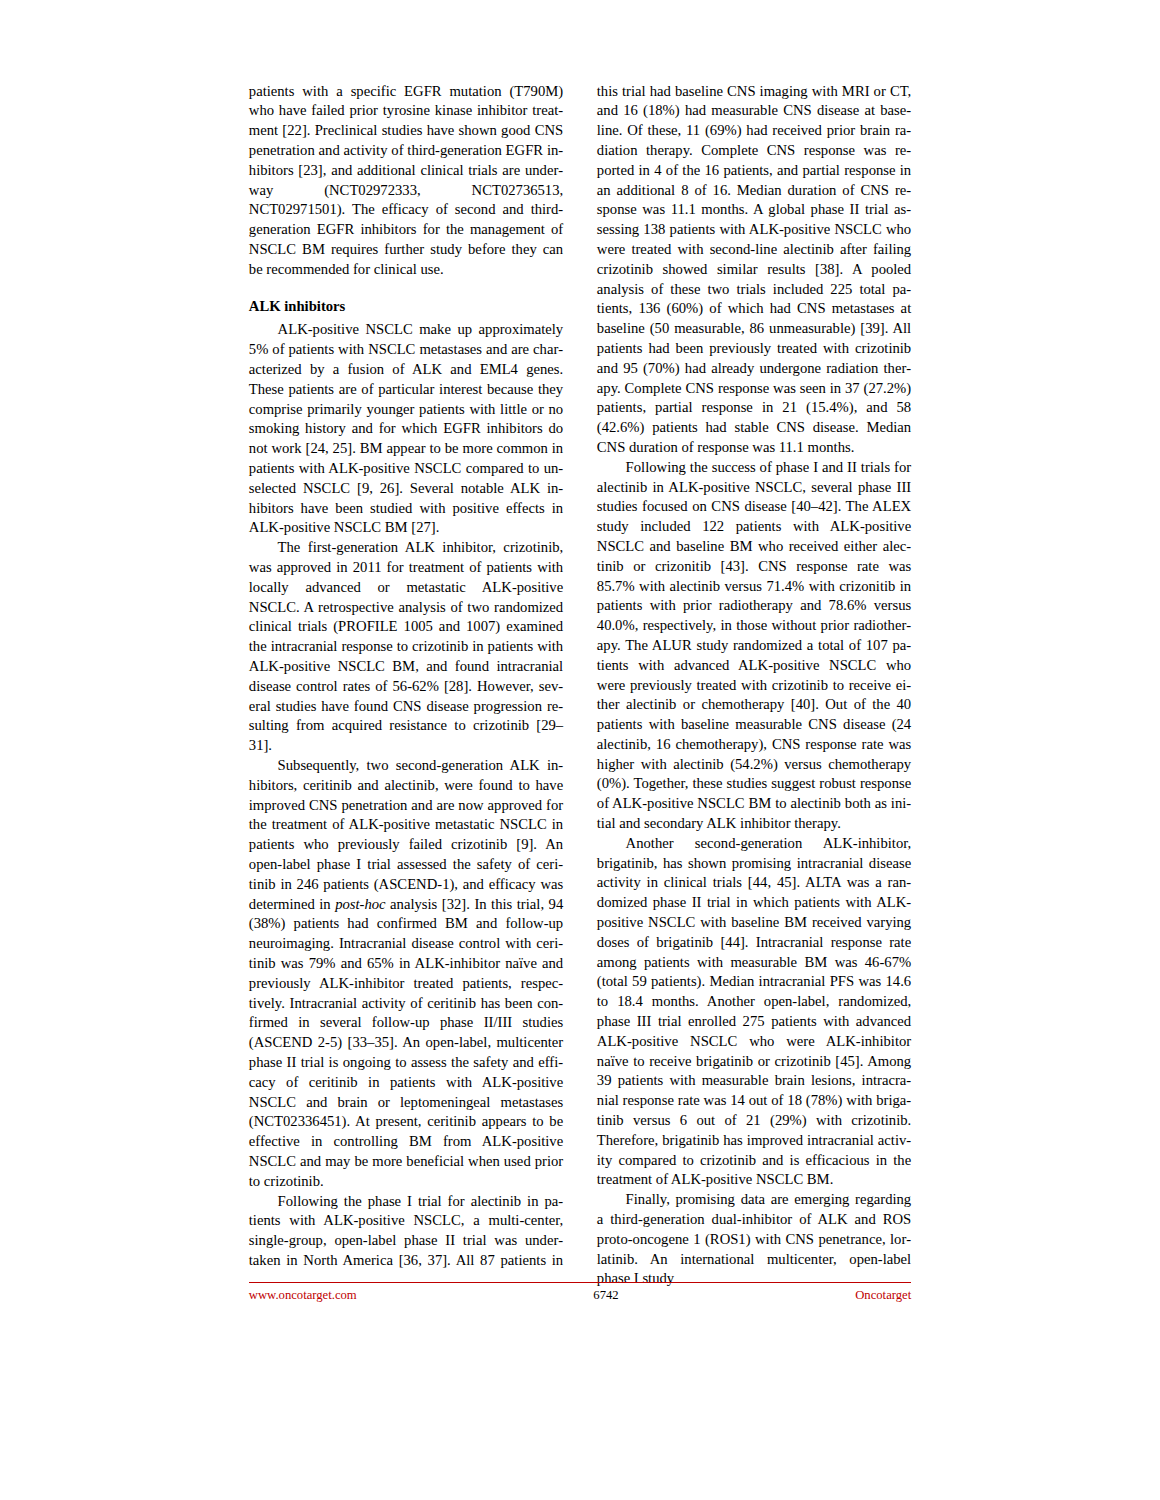patients with a specific EGFR mutation (T790M) who have failed prior tyrosine kinase inhibitor treatment [22]. Preclinical studies have shown good CNS penetration and activity of third-generation EGFR inhibitors [23], and additional clinical trials are underway (NCT02972333, NCT02736513, NCT02971501). The efficacy of second and third-generation EGFR inhibitors for the management of NSCLC BM requires further study before they can be recommended for clinical use.
ALK inhibitors
ALK-positive NSCLC make up approximately 5% of patients with NSCLC metastases and are characterized by a fusion of ALK and EML4 genes. These patients are of particular interest because they comprise primarily younger patients with little or no smoking history and for which EGFR inhibitors do not work [24, 25]. BM appear to be more common in patients with ALK-positive NSCLC compared to unselected NSCLC [9, 26]. Several notable ALK inhibitors have been studied with positive effects in ALK-positive NSCLC BM [27].
The first-generation ALK inhibitor, crizotinib, was approved in 2011 for treatment of patients with locally advanced or metastatic ALK-positive NSCLC. A retrospective analysis of two randomized clinical trials (PROFILE 1005 and 1007) examined the intracranial response to crizotinib in patients with ALK-positive NSCLC BM, and found intracranial disease control rates of 56-62% [28]. However, several studies have found CNS disease progression resulting from acquired resistance to crizotinib [29–31].
Subsequently, two second-generation ALK inhibitors, ceritinib and alectinib, were found to have improved CNS penetration and are now approved for the treatment of ALK-positive metastatic NSCLC in patients who previously failed crizotinib [9]. An open-label phase I trial assessed the safety of ceritinib in 246 patients (ASCEND-1), and efficacy was determined in post-hoc analysis [32]. In this trial, 94 (38%) patients had confirmed BM and follow-up neuroimaging. Intracranial disease control with ceritinib was 79% and 65% in ALK-inhibitor naïve and previously ALK-inhibitor treated patients, respectively. Intracranial activity of ceritinib has been confirmed in several follow-up phase II/III studies (ASCEND 2-5) [33–35]. An open-label, multicenter phase II trial is ongoing to assess the safety and efficacy of ceritinib in patients with ALK-positive NSCLC and brain or leptomeningeal metastases (NCT02336451). At present, ceritinib appears to be effective in controlling BM from ALK-positive NSCLC and may be more beneficial when used prior to crizotinib.
Following the phase I trial for alectinib in patients with ALK-positive NSCLC, a multi-center, single-group, open-label phase II trial was undertaken in North America [36, 37]. All 87 patients in this trial had baseline CNS imaging with MRI or CT, and 16 (18%) had measurable CNS disease at baseline. Of these, 11 (69%) had received prior brain radiation therapy. Complete CNS response was reported in 4 of the 16 patients, and partial response in an additional 8 of 16. Median duration of CNS response was 11.1 months. A global phase II trial assessing 138 patients with ALK-positive NSCLC who were treated with second-line alectinib after failing crizotinib showed similar results [38]. A pooled analysis of these two trials included 225 total patients, 136 (60%) of which had CNS metastases at baseline (50 measurable, 86 unmeasurable) [39]. All patients had been previously treated with crizotinib and 95 (70%) had already undergone radiation therapy. Complete CNS response was seen in 37 (27.2%) patients, partial response in 21 (15.4%), and 58 (42.6%) patients had stable CNS disease. Median CNS duration of response was 11.1 months.
Following the success of phase I and II trials for alectinib in ALK-positive NSCLC, several phase III studies focused on CNS disease [40–42]. The ALEX study included 122 patients with ALK-positive NSCLC and baseline BM who received either alectinib or crizonitib [43]. CNS response rate was 85.7% with alectinib versus 71.4% with crizonitib in patients with prior radiotherapy and 78.6% versus 40.0%, respectively, in those without prior radiotherapy. The ALUR study randomized a total of 107 patients with advanced ALK-positive NSCLC who were previously treated with crizotinib to receive either alectinib or chemotherapy [40]. Out of the 40 patients with baseline measurable CNS disease (24 alectinib, 16 chemotherapy), CNS response rate was higher with alectinib (54.2%) versus chemotherapy (0%). Together, these studies suggest robust response of ALK-positive NSCLC BM to alectinib both as initial and secondary ALK inhibitor therapy.
Another second-generation ALK-inhibitor, brigatinib, has shown promising intracranial disease activity in clinical trials [44, 45]. ALTA was a randomized phase II trial in which patients with ALK-positive NSCLC with baseline BM received varying doses of brigatinib [44]. Intracranial response rate among patients with measurable BM was 46-67% (total 59 patients). Median intracranial PFS was 14.6 to 18.4 months. Another open-label, randomized, phase III trial enrolled 275 patients with advanced ALK-positive NSCLC who were ALK-inhibitor naïve to receive brigatinib or crizotinib [45]. Among 39 patients with measurable brain lesions, intracranial response rate was 14 out of 18 (78%) with brigatinib versus 6 out of 21 (29%) with crizotinib. Therefore, brigatinib has improved intracranial activity compared to crizotinib and is efficacious in the treatment of ALK-positive NSCLC BM.
Finally, promising data are emerging regarding a third-generation dual-inhibitor of ALK and ROS proto-oncogene 1 (ROS1) with CNS penetrance, lorlatinib. An international multicenter, open-label phase I study
www.oncotarget.com 6742 Oncotarget